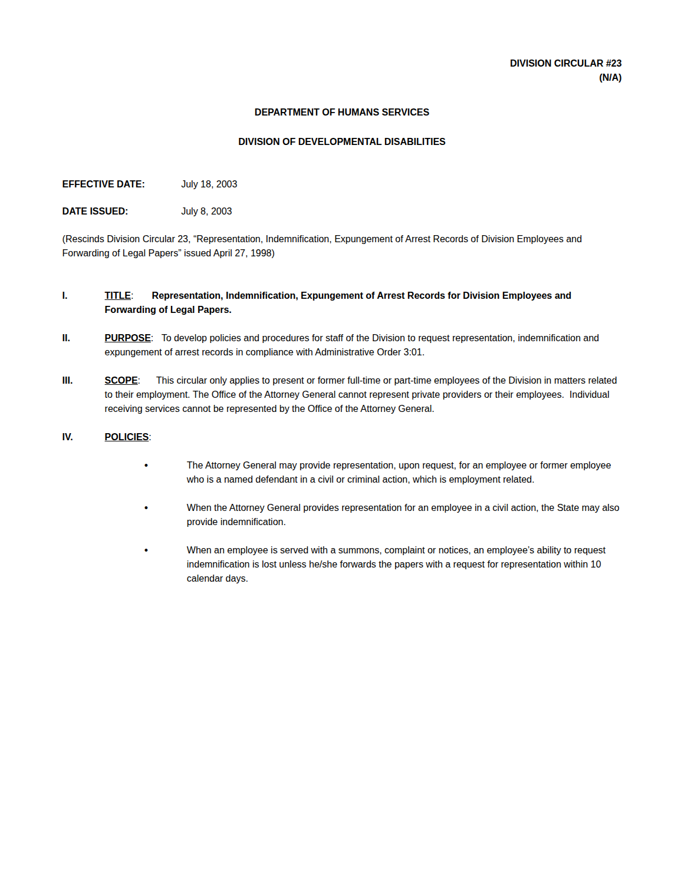DIVISION CIRCULAR #23
(N/A)
DEPARTMENT OF HUMANS SERVICES
DIVISION OF DEVELOPMENTAL DISABILITIES
EFFECTIVE DATE: July 18, 2003
DATE ISSUED: July 8, 2003
(Rescinds Division Circular 23, “Representation, Indemnification, Expungement of Arrest Records of Division Employees and Forwarding of Legal Papers” issued April 27, 1998)
I.
TITLE: Representation, Indemnification, Expungement of Arrest Records for Division Employees and Forwarding of Legal Papers.
II.
PURPOSE: To develop policies and procedures for staff of the Division to request representation, indemnification and expungement of arrest records in compliance with Administrative Order 3:01.
III.
SCOPE: This circular only applies to present or former full-time or part-time employees of the Division in matters related to their employment. The Office of the Attorney General cannot represent private providers or their employees. Individual receiving services cannot be represented by the Office of the Attorney General.
IV.
POLICIES:
The Attorney General may provide representation, upon request, for an employee or former employee who is a named defendant in a civil or criminal action, which is employment related.
When the Attorney General provides representation for an employee in a civil action, the State may also provide indemnification.
When an employee is served with a summons, complaint or notices, an employee’s ability to request indemnification is lost unless he/she forwards the papers with a request for representation within 10 calendar days.